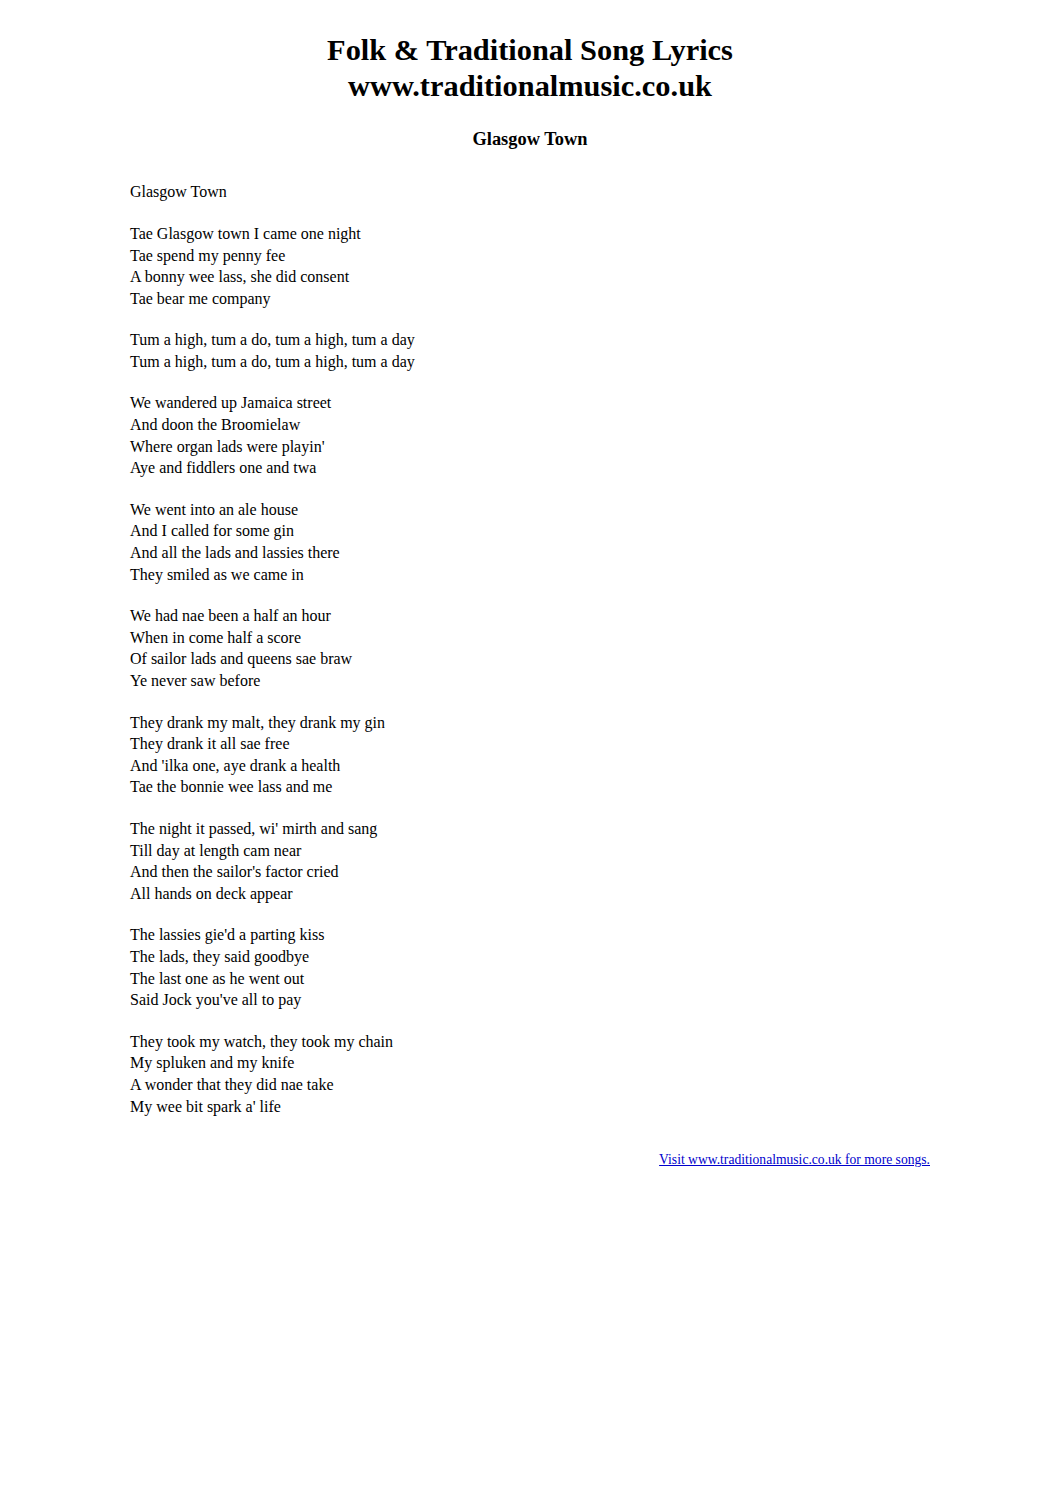Folk & Traditional Song Lyricswww.traditionalmusic.co.uk
Glasgow Town
Glasgow Town
Tae Glasgow town I came one night
Tae spend my penny fee
A bonny wee lass, she did consent
Tae bear me company
Tum a high, tum a do, tum a high, tum a day
Tum a high, tum a do, tum a high, tum a day
We wandered up Jamaica street
And doon the Broomielaw
Where organ lads were playin'
Aye and fiddlers one and twa
We went into an ale house
And I called for some gin
And all the lads and lassies there
They smiled as we came in
We had nae been a half an hour
When in come half a score
Of sailor lads and queens sae braw
Ye never saw before
They drank my malt, they drank my gin
They drank it all sae free
And 'ilka one, aye drank a health
Tae the bonnie wee lass and me
The night it passed, wi' mirth and sang
Till day at length cam near
And then the sailor's factor cried
All hands on deck appear
The lassies gie'd a parting kiss
The lads, they said goodbye
The last one as he went out
Said Jock you've all to pay
They took my watch, they took my chain
My spluken and my knife
A wonder that they did nae take
My wee bit spark a' life
Visit www.traditionalmusic.co.uk for more songs.